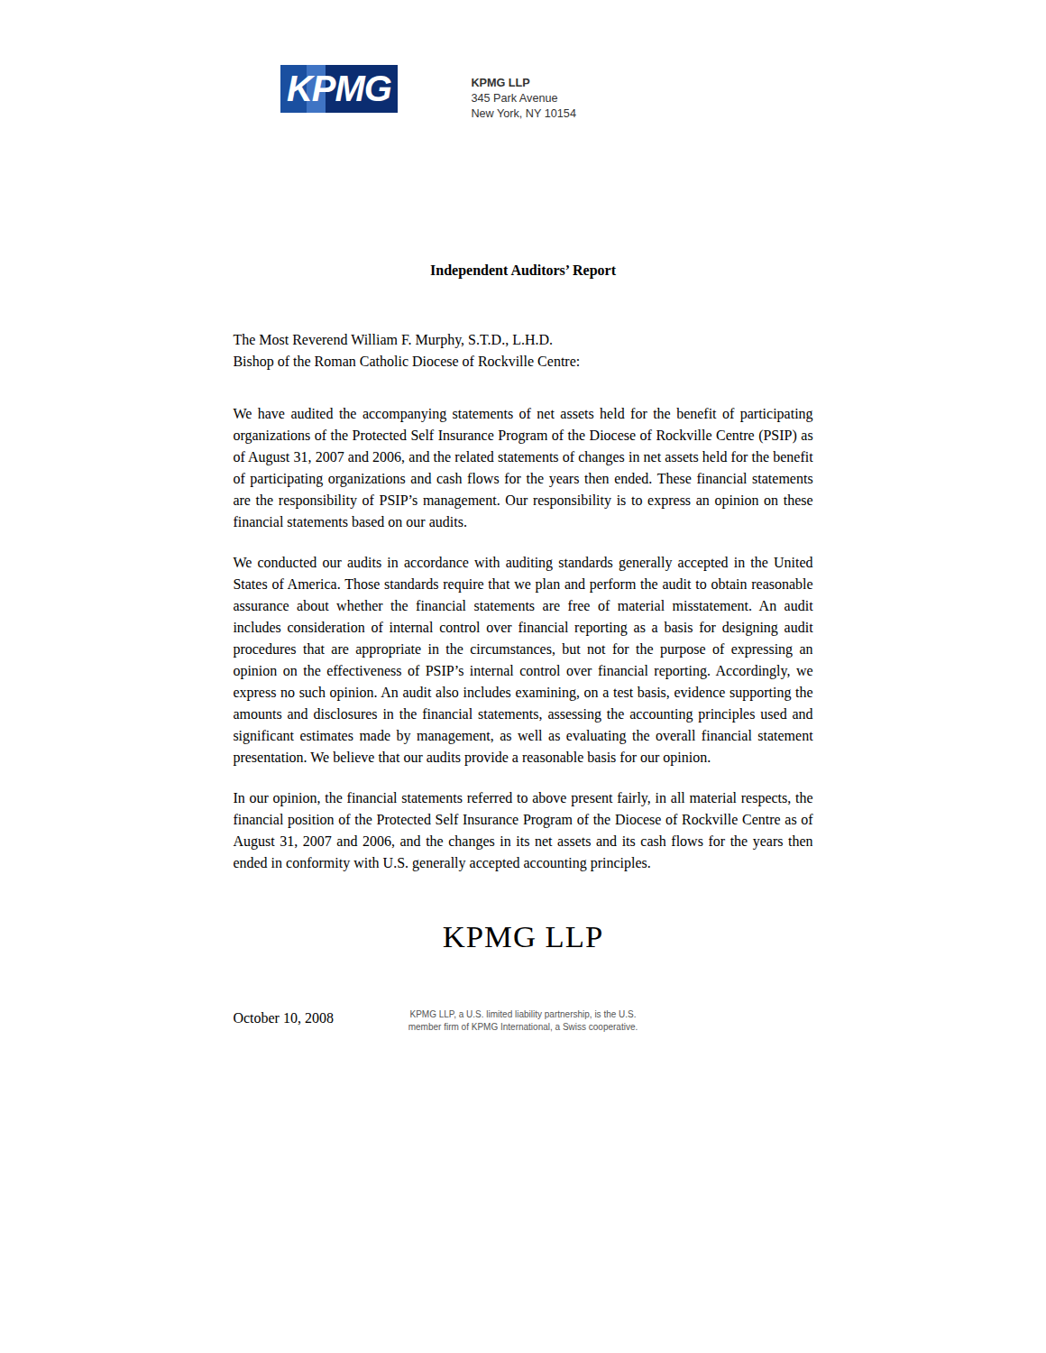KPMG
KPMG LLP
345 Park Avenue
New York, NY 10154
Independent Auditors’ Report
The Most Reverend William F. Murphy, S.T.D., L.H.D.
Bishop of the Roman Catholic Diocese of Rockville Centre:
We have audited the accompanying statements of net assets held for the benefit of participating organizations of the Protected Self Insurance Program of the Diocese of Rockville Centre (PSIP) as of August 31, 2007 and 2006, and the related statements of changes in net assets held for the benefit of participating organizations and cash flows for the years then ended. These financial statements are the responsibility of PSIP’s management. Our responsibility is to express an opinion on these financial statements based on our audits.
We conducted our audits in accordance with auditing standards generally accepted in the United States of America. Those standards require that we plan and perform the audit to obtain reasonable assurance about whether the financial statements are free of material misstatement. An audit includes consideration of internal control over financial reporting as a basis for designing audit procedures that are appropriate in the circumstances, but not for the purpose of expressing an opinion on the effectiveness of PSIP’s internal control over financial reporting. Accordingly, we express no such opinion. An audit also includes examining, on a test basis, evidence supporting the amounts and disclosures in the financial statements, assessing the accounting principles used and significant estimates made by management, as well as evaluating the overall financial statement presentation. We believe that our audits provide a reasonable basis for our opinion.
In our opinion, the financial statements referred to above present fairly, in all material respects, the financial position of the Protected Self Insurance Program of the Diocese of Rockville Centre as of August 31, 2007 and 2006, and the changes in its net assets and its cash flows for the years then ended in conformity with U.S. generally accepted accounting principles.
KPMG LLP
October 10, 2008
KPMG LLP, a U.S. limited liability partnership, is the U.S.
member firm of KPMG International, a Swiss cooperative.